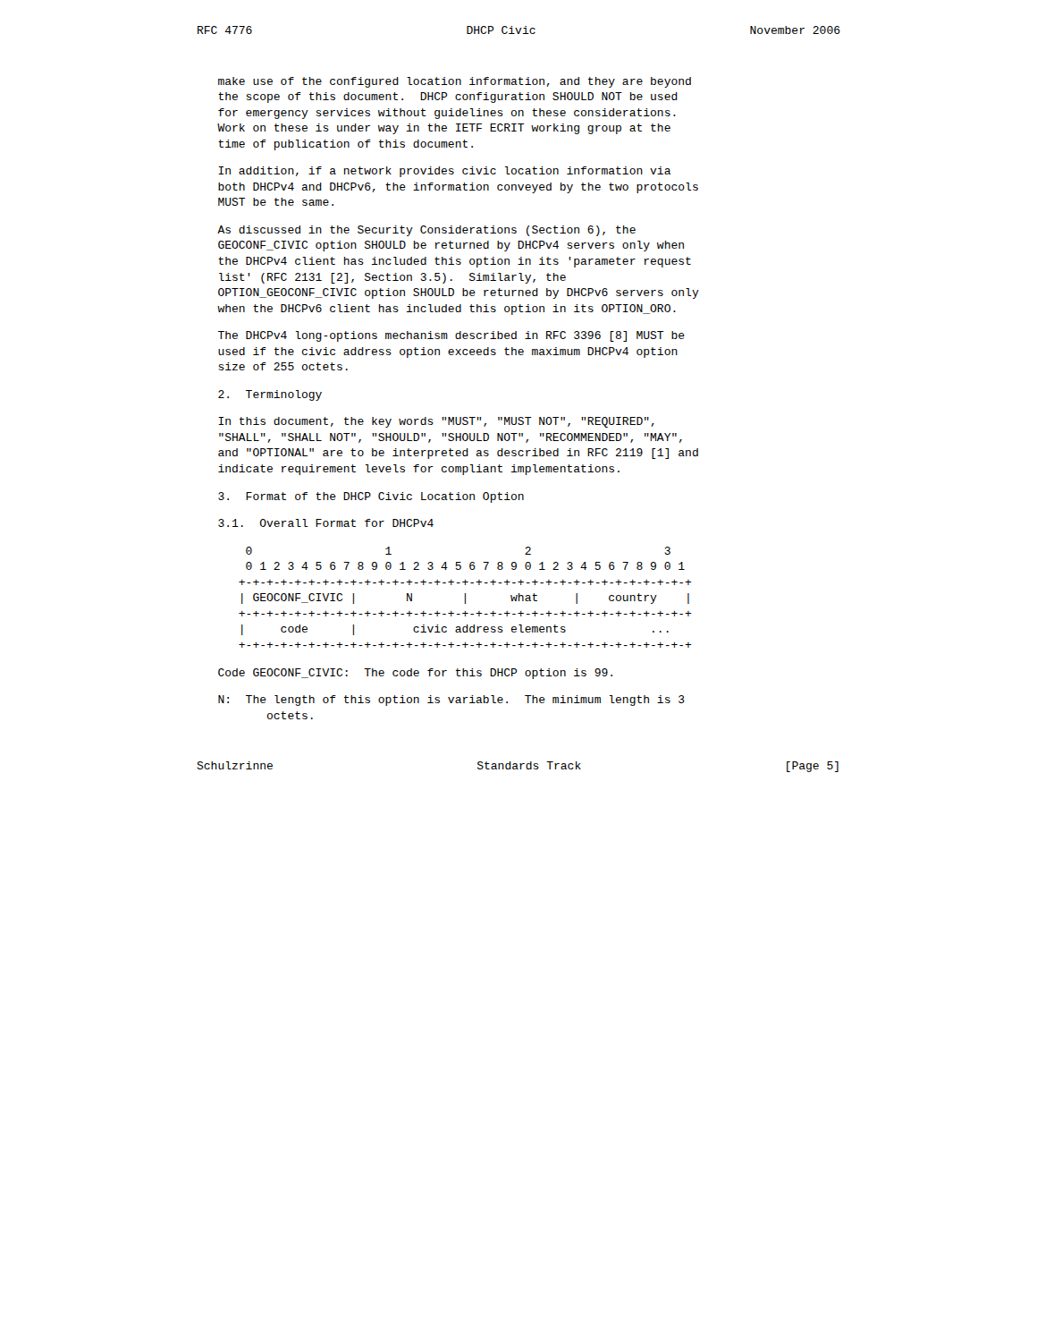RFC 4776 DHCP Civic November 2006
make use of the configured location information, and they are beyond the scope of this document. DHCP configuration SHOULD NOT be used for emergency services without guidelines on these considerations. Work on these is under way in the IETF ECRIT working group at the time of publication of this document.
In addition, if a network provides civic location information via both DHCPv4 and DHCPv6, the information conveyed by the two protocols MUST be the same.
As discussed in the Security Considerations (Section 6), the GEOCONF_CIVIC option SHOULD be returned by DHCPv4 servers only when the DHCPv4 client has included this option in its 'parameter request list' (RFC 2131 [2], Section 3.5). Similarly, the OPTION_GEOCONF_CIVIC option SHOULD be returned by DHCPv6 servers only when the DHCPv6 client has included this option in its OPTION_ORO.
The DHCPv4 long-options mechanism described in RFC 3396 [8] MUST be used if the civic address option exceeds the maximum DHCPv4 option size of 255 octets.
2. Terminology
In this document, the key words "MUST", "MUST NOT", "REQUIRED", "SHALL", "SHALL NOT", "SHOULD", "SHOULD NOT", "RECOMMENDED", "MAY", and "OPTIONAL" are to be interpreted as described in RFC 2119 [1] and indicate requirement levels for compliant implementations.
3. Format of the DHCP Civic Location Option
3.1. Overall Format for DHCPv4
    0                   1                   2                   3
    0 1 2 3 4 5 6 7 8 9 0 1 2 3 4 5 6 7 8 9 0 1 2 3 4 5 6 7 8 9 0 1
   +-+-+-+-+-+-+-+-+-+-+-+-+-+-+-+-+-+-+-+-+-+-+-+-+-+-+-+-+-+-+-+-+
   | GEOCONF_CIVIC |       N       |      what     |    country    |
   +-+-+-+-+-+-+-+-+-+-+-+-+-+-+-+-+-+-+-+-+-+-+-+-+-+-+-+-+-+-+-+-+
   |     code      |        civic address elements            ...
   +-+-+-+-+-+-+-+-+-+-+-+-+-+-+-+-+-+-+-+-+-+-+-+-+-+-+-+-+-+-+-+-+
Code GEOCONF_CIVIC: The code for this DHCP option is 99.
N: The length of this option is variable. The minimum length is 3 octets.
Schulzrinne Standards Track [Page 5]